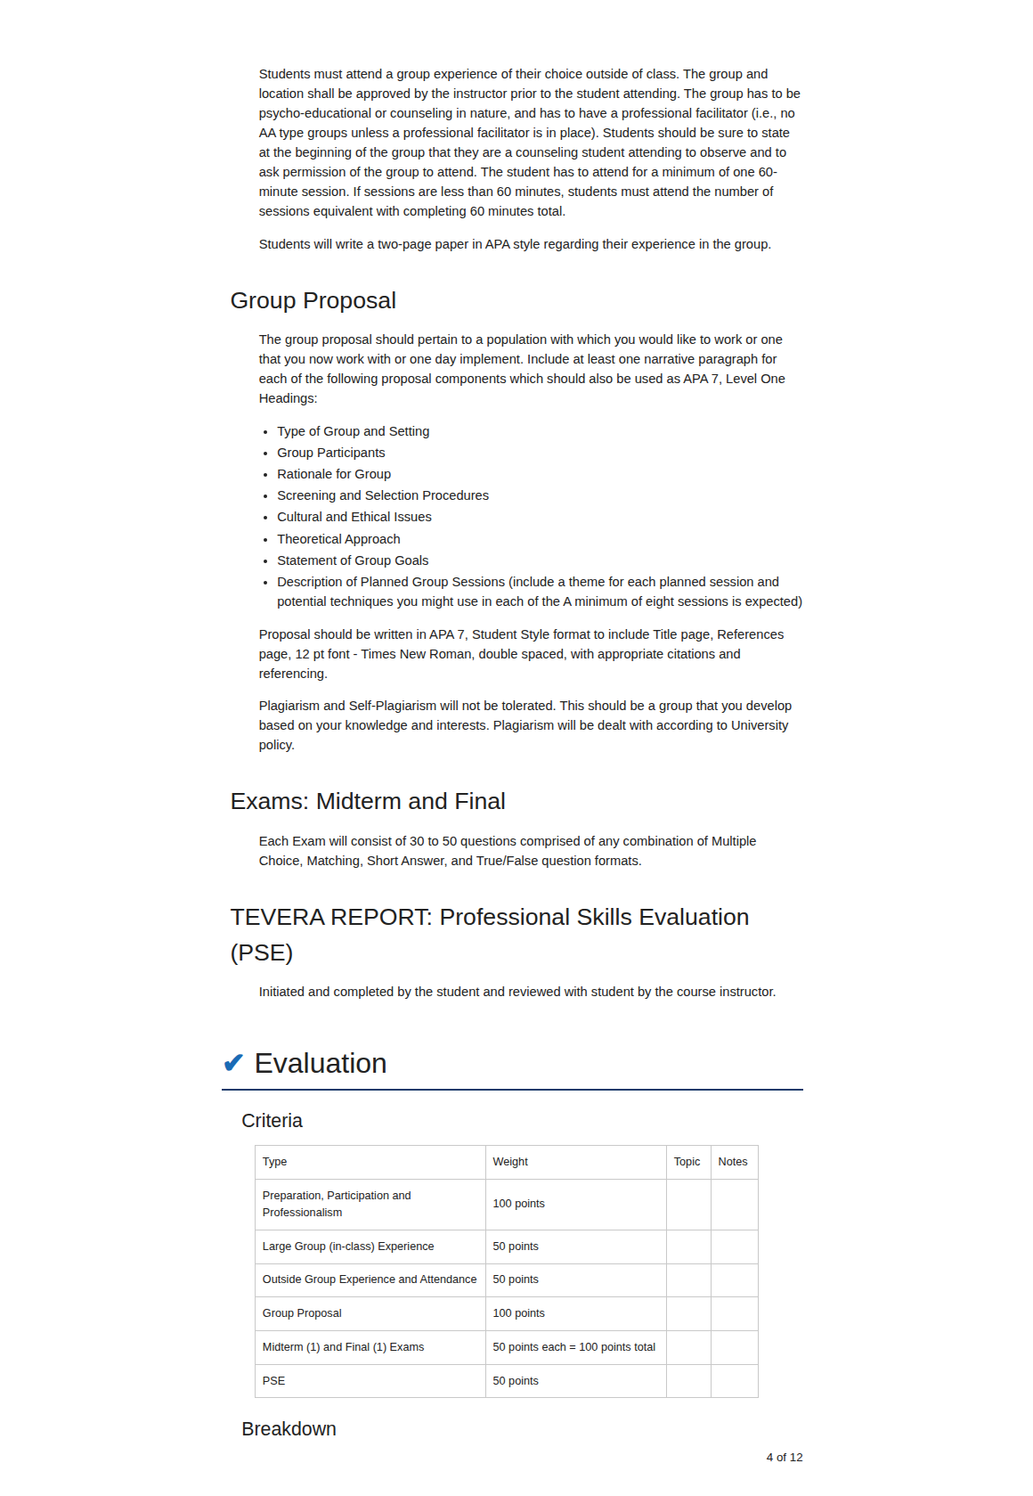Students must attend a group experience of their choice outside of class. The group and location shall be approved by the instructor prior to the student attending. The group has to be psycho-educational or counseling in nature, and has to have a professional facilitator (i.e., no AA type groups unless a professional facilitator is in place). Students should be sure to state at the beginning of the group that they are a counseling student attending to observe and to ask permission of the group to attend. The student has to attend for a minimum of one 60-minute session. If sessions are less than 60 minutes, students must attend the number of sessions equivalent with completing 60 minutes total.
Students will write a two-page paper in APA style regarding their experience in the group.
Group Proposal
The group proposal should pertain to a population with which you would like to work or one that you now work with or one day implement. Include at least one narrative paragraph for each of the following proposal components which should also be used as APA 7, Level One Headings:
Type of Group and Setting
Group Participants
Rationale for Group
Screening and Selection Procedures
Cultural and Ethical Issues
Theoretical Approach
Statement of Group Goals
Description of Planned Group Sessions (include a theme for each planned session and potential techniques you might use in each of the A minimum of eight sessions is expected)
Proposal should be written in APA 7, Student Style format to include Title page, References page, 12 pt font - Times New Roman, double spaced, with appropriate citations and referencing.
Plagiarism and Self-Plagiarism will not be tolerated. This should be a group that you develop based on your knowledge and interests. Plagiarism will be dealt with according to University policy.
Exams: Midterm and Final
Each Exam will consist of 30 to 50 questions comprised of any combination of Multiple Choice, Matching, Short Answer, and True/False question formats.
TEVERA REPORT: Professional Skills Evaluation (PSE)
Initiated and completed by the student and reviewed with student by the course instructor.
✔Evaluation
Criteria
| Type | Weight | Topic | Notes |
| --- | --- | --- | --- |
| Preparation, Participation and Professionalism | 100 points | | |
| Large Group (in-class) Experience | 50 points | | |
| Outside Group Experience and Attendance | 50 points | | |
| Group Proposal | 100 points | | |
| Midterm (1) and Final (1) Exams | 50 points each = 100 points total | | |
| PSE | 50 points | | |
Breakdown
4 of 12